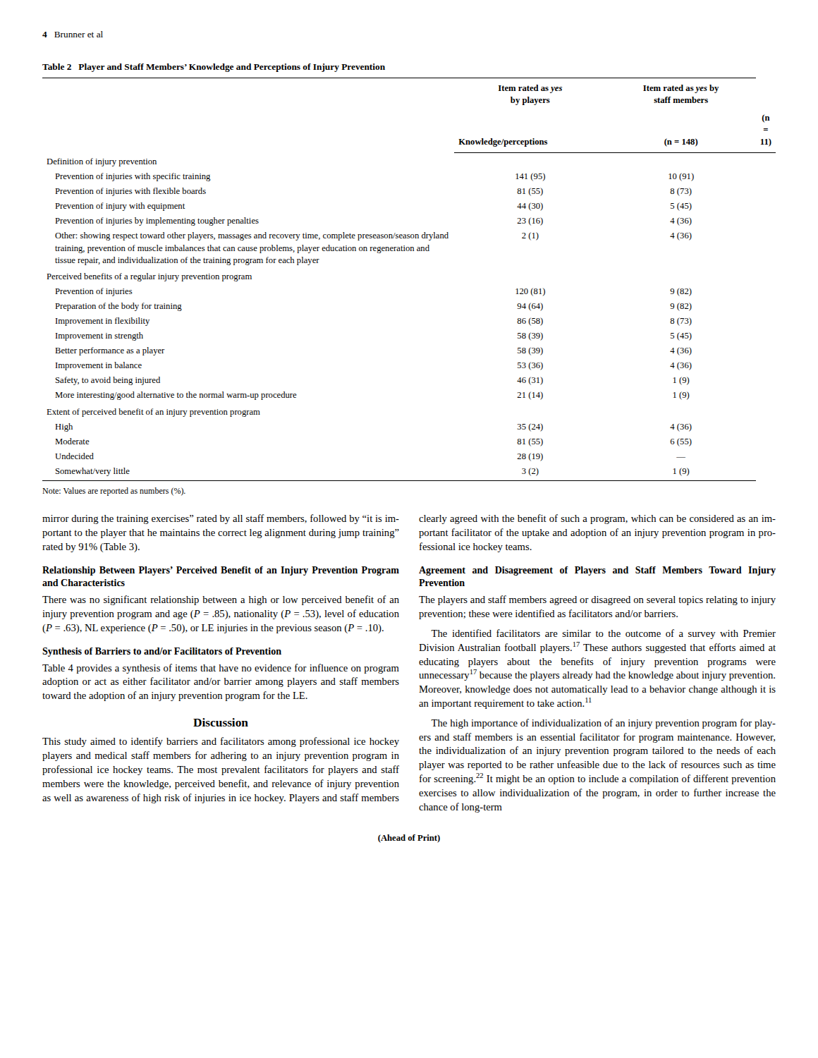4 Brunner et al
Table 2 Player and Staff Members’ Knowledge and Perceptions of Injury Prevention
| | Item rated as yes by players | Item rated as yes by staff members |
| --- | --- | --- |
| Knowledge/perceptions | (n = 148) | (n = 11) |
| Definition of injury prevention | | |
| Prevention of injuries with specific training | 141 (95) | 10 (91) |
| Prevention of injuries with flexible boards | 81 (55) | 8 (73) |
| Prevention of injury with equipment | 44 (30) | 5 (45) |
| Prevention of injuries by implementing tougher penalties | 23 (16) | 4 (36) |
| Other: showing respect toward other players, massages and recovery time, complete preseason/season dryland training, prevention of muscle imbalances that can cause problems, player education on regeneration and tissue repair, and individualization of the training program for each player | 2 (1) | 4 (36) |
| Perceived benefits of a regular injury prevention program | | |
| Prevention of injuries | 120 (81) | 9 (82) |
| Preparation of the body for training | 94 (64) | 9 (82) |
| Improvement in flexibility | 86 (58) | 8 (73) |
| Improvement in strength | 58 (39) | 5 (45) |
| Better performance as a player | 58 (39) | 4 (36) |
| Improvement in balance | 53 (36) | 4 (36) |
| Safety, to avoid being injured | 46 (31) | 1 (9) |
| More interesting/good alternative to the normal warm-up procedure | 21 (14) | 1 (9) |
| Extent of perceived benefit of an injury prevention program | | |
| High | 35 (24) | 4 (36) |
| Moderate | 81 (55) | 6 (55) |
| Undecided | 28 (19) | — |
| Somewhat/very little | 3 (2) | 1 (9) |
Note: Values are reported as numbers (%).
mirror during the training exercises” rated by all staff members, followed by “it is important to the player that he maintains the correct leg alignment during jump training” rated by 91% (Table 3).
Relationship Between Players’ Perceived Benefit of an Injury Prevention Program and Characteristics
There was no significant relationship between a high or low perceived benefit of an injury prevention program and age (P = .85), nationality (P = .53), level of education (P = .63), NL experience (P = .50), or LE injuries in the previous season (P = .10).
Synthesis of Barriers to and/or Facilitators of Prevention
Table 4 provides a synthesis of items that have no evidence for influence on program adoption or act as either facilitator and/or barrier among players and staff members toward the adoption of an injury prevention program for the LE.
Discussion
This study aimed to identify barriers and facilitators among professional ice hockey players and medical staff members for adhering to an injury prevention program in professional ice hockey teams. The most prevalent facilitators for players and staff members were the knowledge, perceived benefit, and relevance of injury prevention as well as awareness of high risk of injuries in ice hockey. Players and staff members clearly agreed with the benefit of such a program, which can be considered as an important facilitator of the uptake and adoption of an injury prevention program in professional ice hockey teams.
Agreement and Disagreement of Players and Staff Members Toward Injury Prevention
The players and staff members agreed or disagreed on several topics relating to injury prevention; these were identified as facilitators and/or barriers.
The identified facilitators are similar to the outcome of a survey with Premier Division Australian football players.17 These authors suggested that efforts aimed at educating players about the benefits of injury prevention programs were unnecessary17 because the players already had the knowledge about injury prevention. Moreover, knowledge does not automatically lead to a behavior change although it is an important requirement to take action.11
The high importance of individualization of an injury prevention program for players and staff members is an essential facilitator for program maintenance. However, the individualization of an injury prevention program tailored to the needs of each player was reported to be rather unfeasible due to the lack of resources such as time for screening.22 It might be an option to include a compilation of different prevention exercises to allow individualization of the program, in order to further increase the chance of long-term
(Ahead of Print)